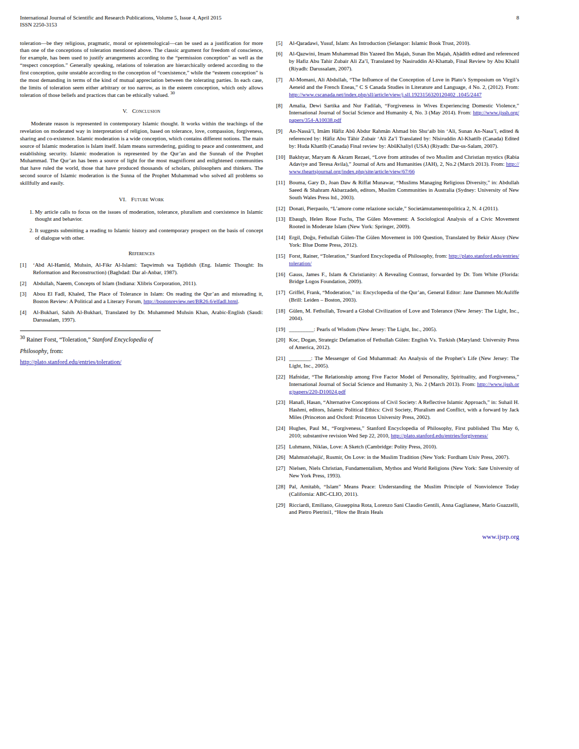International Journal of Scientific and Research Publications, Volume 5, Issue 4, April 2015
ISSN 2250-3153
8
toleration—be they religious, pragmatic, moral or epistemological—can be used as a justification for more than one of the conceptions of toleration mentioned above. The classic argument for freedom of conscience, for example, has been used to justify arrangements according to the “permission conception” as well as the “respect conception.” Generally speaking, relations of toleration are hierarchically ordered according to the first conception, quite unstable according to the conception of “coexistence,” while the “esteem conception” is the most demanding in terms of the kind of mutual appreciation between the tolerating parties. In each case, the limits of toleration seem either arbitrary or too narrow, as in the esteem conception, which only allows toleration of those beliefs and practices that can be ethically valued. 30
V. Conclusion
Moderate reason is represented in contemporary Islamic thought. It works within the teachings of the revelation on moderated way in interpretation of religion, based on tolerance, love, compassion, forgiveness, sharing and co-existence. Islamic moderation is a wide conception, which contains different notions. The main source of Islamic moderation is Islam itself. Islam means surrendering, guiding to peace and contentment, and establishing security. Islamic moderation is represented by the Qur’an and the Sunnah of the Prophet Muhammad. The Qur’an has been a source of light for the most magnificent and enlightened communities that have ruled the world, those that have produced thousands of scholars, philosophers and thinkers. The second source of Islamic moderation is the Sunna of the Prophet Muhammad who solved all problems so skillfully and easily.
VI. Future Work
My article calls to focus on the issues of moderation, tolerance, pluralism and coexistence in Islamic thought and behavior.
It suggests submitting a reading to Islamic history and contemporary prospect on the basis of concept of dialogue with other.
References
[1] ‘Abd Al-Hamīd, Muhsin, Al-Fikr Al-Islami: Taqwimuh wa Tajdiduh (Eng. Islamic Thought: Its Reformation and Reconstruction) (Baghdad: Dar al-Anbar, 1987).
[2] Abdullah, Naeem, Concepts of Islam (Indiana: Xlibris Corporation, 2011).
[3] Abou El Fadl, Khaled, The Place of Tolerance in Islam: On reading the Qur’an and misreading it, Boston Review: A Political and a Literary Forum, http://bostonreview.net/BR26.6/elfadl.html.
[4] Al-Bukhari, Sahih Al-Bukhari, Translated by Dr. Muhammed Muhsin Khan, Arabic-English (Saudi: Darussalam, 1997).
30 Rainer Forst, “Toleration,” Stanford Encyclopedia of Philosophy, from:
http://plato.stanford.edu/entries/toleration/
[5] Al-Qaradawi, Yusuf, Islam: An Introduction (Selangor: Islamic Book Trust, 2010).
[6] Al-Qazwini, Imam Muhammad Bin Yazeed Ibn Majah, Sunan Ibn Majah, Aḥādīth edited and referenced by Hafiz Abu Tahir Zubair Ali Za’î, Translated by Nasiruddin Al-Khattab, Final Review by Abu Khalil (Riyadh: Darussalam, 2007).
[7] Al-Momani, Ali Abdullah, “The Influence of the Conception of Love in Plato’s Symposium on Virgil’s Aeneid and the French Eneas,” C S Canada Studies in Literature and Language, 4 No. 2, (2012). From: http://www.cscanada.net/index.php/sll/article/view/j.sll.1923156320120402 .1045/2447
[8] Amalia, Dewi Sartika and Nur Fadilah, “Forgiveness in Wives Experiencing Domestic Violence,” International Journal of Social Science and Humanity 4, No. 3 (May 2014). From: http://www.ijssh.org/papers/354-A10038.pdf
[9] An-Nassā’î, Imâm Hâfiz Abû Abdur Rahmân Ahmad bin Shu‘aib bin ‘Ali, Sunan An-Nasa’î, edited & referenced by: Hâfiz Abu Tâhir Zubair ‘Ali Za’î Translated by: Nîsiruddin Al-Khattîb (Canada) Edited by: Huda Khattîb (Canada) Final review by: AbûKhaliyl (USA) (Riyadh: Dar-us-Salam, 2007).
[10] Bakhtyar, Maryam & Akram Rezaei, “Love from attitudes of two Muslim and Christian mystics (Rabia Adaviye and Teresa Avila),” Journal of Arts and Humanities (JAH), 2, No.2 (March 2013). From: http://www.theartsjournal.org/index.php/site/article/view/67/66
[11] Bouma, Gary D., Joan Daw & Riffat Munawar, “Muslims Managing Religious Diversity,” in: Abdullah Saeed & Shahram Akbarzadeh, editors, Muslim Communities in Australia (Sydney: University of New South Wales Press ltd., 2003).
[12] Donati, Pierpaolo, “L’amore come relazione sociale,” Societàmutamentopolitica 2, N. 4 (2011).
[13] Ebaugh, Helen Rose Fuchs, The Gülen Movement: A Sociological Analysis of a Civic Movement Rooted in Moderate Islam (New York: Springer, 2009).
[14] Ergil, Doğu, Fethullah Gülen-The Gülen Movement in 100 Question, Translated by Bekir Aksoy (New York: Blue Dome Press, 2012).
[15] Forst, Rainer, “Toleration,” Stanford Encyclopedia of Philosophy, from: http://plato.stanford.edu/entries/toleration/
[16] Gauss, James F., Islam & Christianity: A Revealing Contrast, forwarded by Dr. Tom White (Florida: Bridge Logos Foundation, 2009).
[17] Griffel, Frank, “Moderation,” in: Encyclopedia of the Qur’an, General Editor: Jane Dammen McAuliffe (Brill: Leiden – Boston, 2003).
[18] Gülen, M. Fethullah, Toward a Global Civilization of Love and Tolerance (New Jersey: The Light, Inc., 2004).
[19] _________: Pearls of Wisdom (New Jersey: The Light, Inc., 2005).
[20] Koc, Dogan, Strategic Defamation of Fethullah Gülen: English Vs. Turkish (Maryland: University Press of America, 2012).
[21] ________: The Messenger of God Muhammad: An Analysis of the Prophet’s Life (New Jersey: The Light, Inc., 2005).
[22] Hafnidar, “The Relationship among Five Factor Model of Personality, Spirituality, and Forgiveness,” International Journal of Social Science and Humanity 3, No. 2 (March 2013). From: http://www.ijssh.org/papers/220-D10024.pdf
[23] Hanafi, Hasan, “Alternative Conceptions of Civil Society: A Reflective Islamic Approach,” in: Suhail H. Hashmi, editors, Islamic Political Ethics: Civil Society, Pluralism and Conflict, with a forward by Jack Miles (Princeton and Oxford: Princeton University Press, 2002).
[24] Hughes, Paul M., “Forgiveness,” Stanford Encyclopedia of Philosophy, First published Thu May 6, 2010; substantive revision Wed Sep 22, 2010, http://plato.stanford.edu/entries/forgiveness/
[25] Luhmann, Niklas, Love: A Sketch (Cambridge: Polity Press, 2010).
[26] Mahmutćehajić, Rusmir, On Love: in the Muslim Tradition (New York: Fordham Univ Press, 2007).
[27] Nielsen, Niels Christian, Fundamentalism, Mythos and World Religions (New York: Sate University of New York Press, 1993).
[28] Pal, Amitabh, “Islam” Means Peace: Understanding the Muslim Principle of Nonviolence Today (California: ABC-CLIO, 2011).
[29] Ricciardi, Emiliano, Giuseppina Rota, Lorenzo Sani Claudio Gentili, Anna Gaglianese, Mario Guazzelli, and Pietro Pietrini1, “How the Brain Heals
www.ijsrp.org